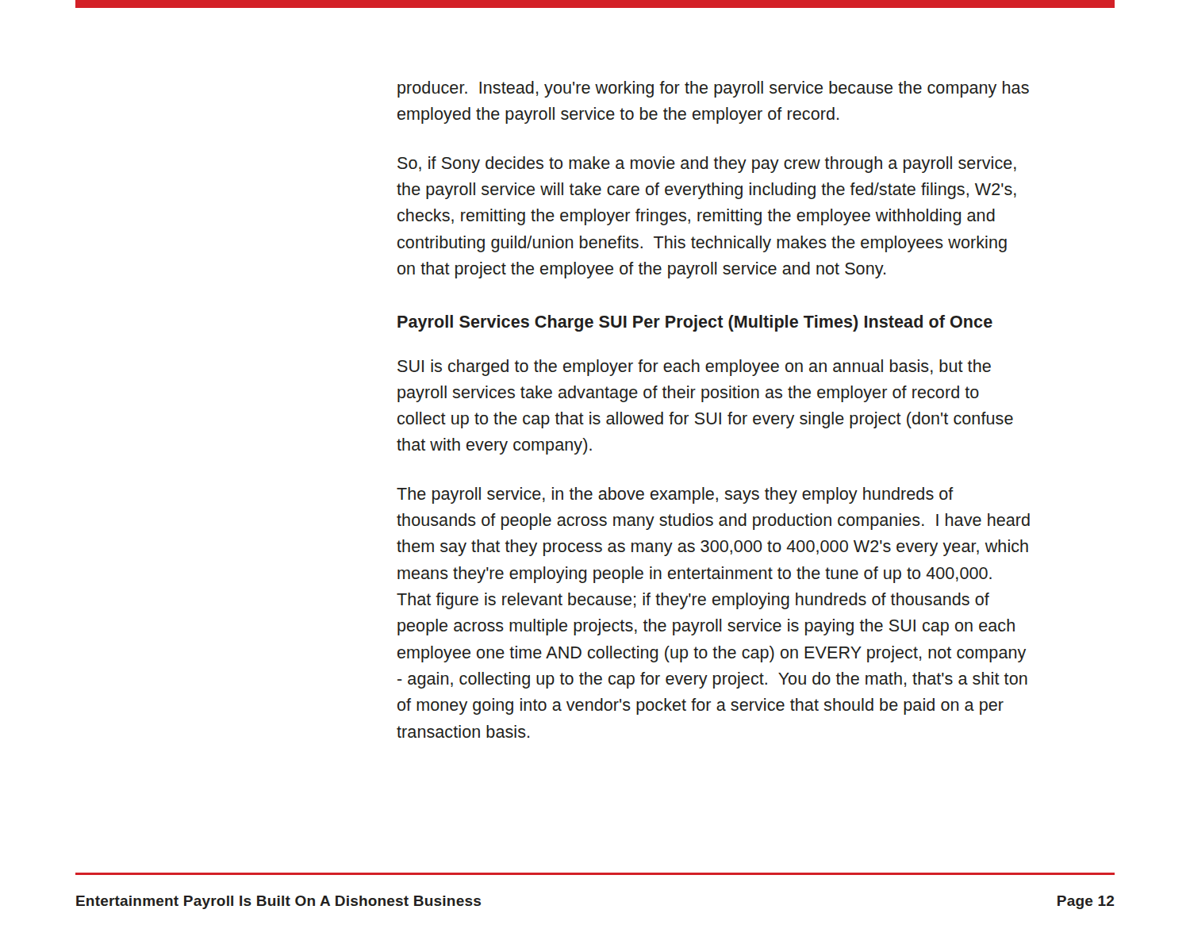producer. Instead, you're working for the payroll service because the company has employed the payroll service to be the employer of record.
So, if Sony decides to make a movie and they pay crew through a payroll service, the payroll service will take care of everything including the fed/state filings, W2's, checks, remitting the employer fringes, remitting the employee withholding and contributing guild/union benefits. This technically makes the employees working on that project the employee of the payroll service and not Sony.
Payroll Services Charge SUI Per Project (Multiple Times) Instead of Once
SUI is charged to the employer for each employee on an annual basis, but the payroll services take advantage of their position as the employer of record to collect up to the cap that is allowed for SUI for every single project (don't confuse that with every company).
The payroll service, in the above example, says they employ hundreds of thousands of people across many studios and production companies. I have heard them say that they process as many as 300,000 to 400,000 W2's every year, which means they're employing people in entertainment to the tune of up to 400,000. That figure is relevant because; if they're employing hundreds of thousands of people across multiple projects, the payroll service is paying the SUI cap on each employee one time AND collecting (up to the cap) on EVERY project, not company - again, collecting up to the cap for every project. You do the math, that's a shit ton of money going into a vendor's pocket for a service that should be paid on a per transaction basis.
Entertainment Payroll Is Built On A Dishonest Business
Page 12